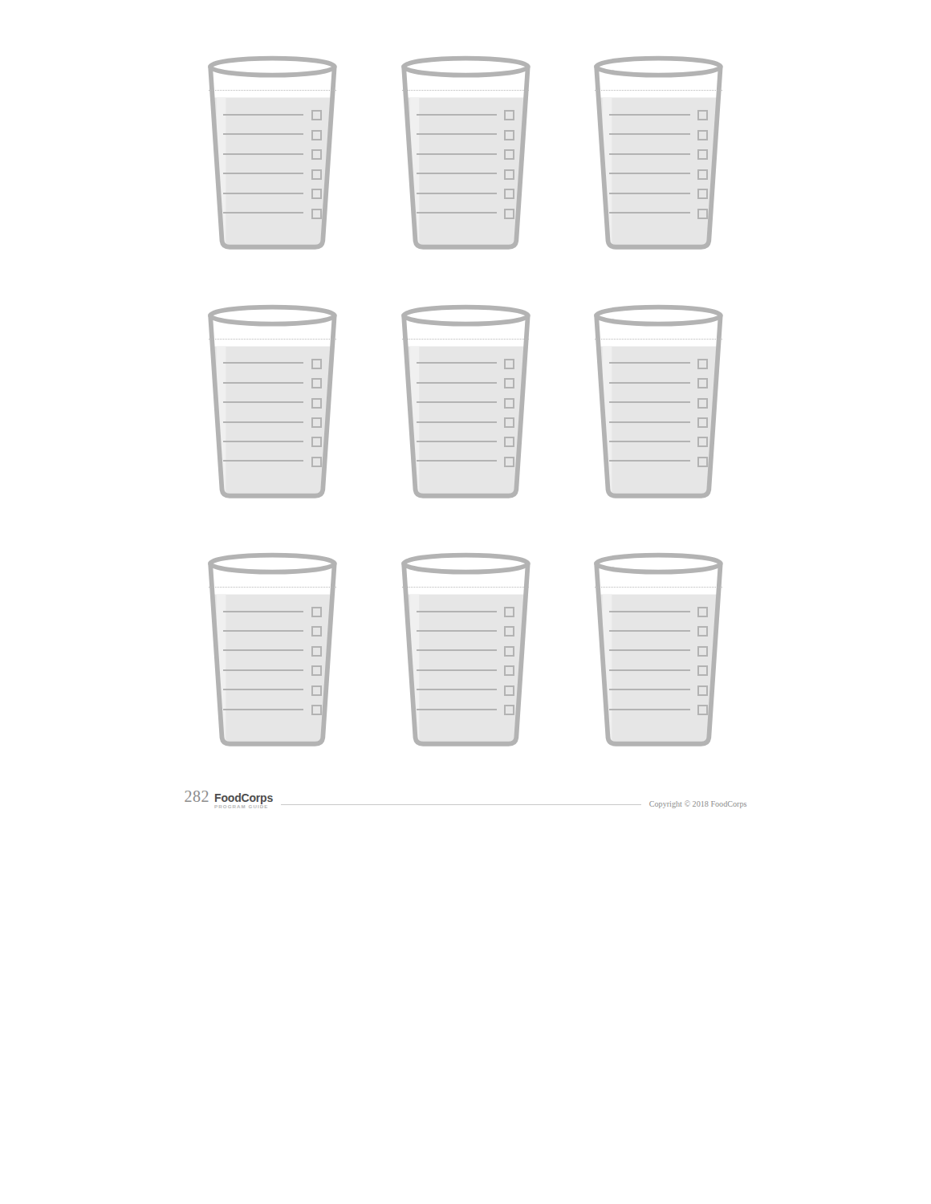282
FoodCorps
PROGRAM GUIDE
Copyright © 2018 FoodCorps